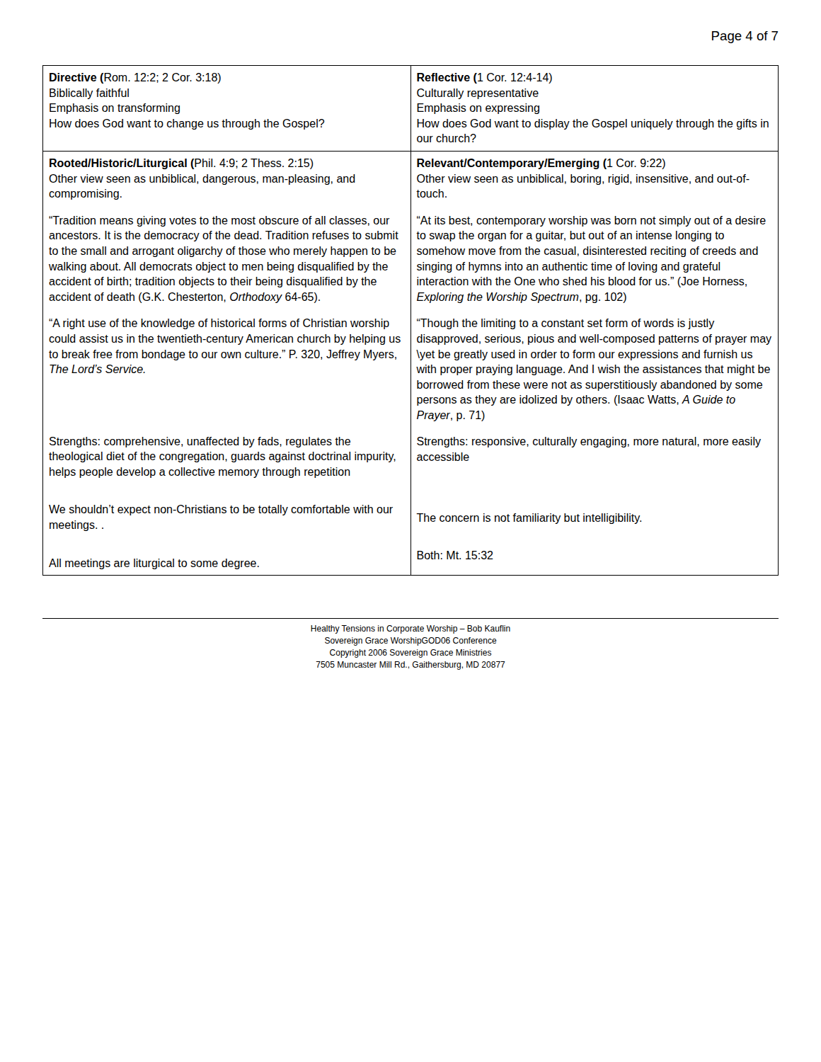Page 4 of 7
| Directive ( Rom. 12:2; 2 Cor. 3:18) Biblically faithful Emphasis on transforming How does God want to change us through the Gospel? | Reflective ( 1 Cor. 12:4-14) Culturally representative Emphasis on expressing How does God want to display the Gospel uniquely through the gifts in our church? |
| Rooted/Historic/Liturgical ( Phil. 4:9; 2 Thess. 2:15) Other view seen as unbiblical, dangerous, man-pleasing, and compromising. “Tradition means giving votes to the most obscure of all classes, our ancestors. It is the democracy of the dead. Tradition refuses to submit to the small and arrogant oligarchy of those who merely happen to be walking about. All democrats object to men being disqualified by the accident of birth; tradition objects to their being disqualified by the accident of death (G.K. Chesterton, Orthodoxy 64-65). “A right use of the knowledge of historical forms of Christian worship could assist us in the twentieth-century American church by helping us to break free from bondage to our own culture.” P. 320, Jeffrey Myers, The Lord’s Service. Strengths: comprehensive, unaffected by fads, regulates the theological diet of the congregation, guards against doctrinal impurity, helps people develop a collective memory through repetition We shouldn’t expect non-Christians to be totally comfortable with our meetings. . All meetings are liturgical to some degree. | Relevant/Contemporary/Emerging ( 1 Cor. 9:22) Other view seen as unbiblical, boring, rigid, insensitive, and out-of-touch. “At its best, contemporary worship was born not simply out of a desire to swap the organ for a guitar, but out of an intense longing to somehow move from the casual, disinterested reciting of creeds and singing of hymns into an authentic time of loving and grateful interaction with the One who shed his blood for us.” (Joe Horness, Exploring the Worship Spectrum , pg. 102) “Though the limiting to a constant set form of words is justly disapproved, serious, pious and well-composed patterns of prayer may \yet be greatly used in order to form our expressions and furnish us with proper praying language. And I wish the assistances that might be borrowed from these were not as superstitiously abandoned by some persons as they are idolized by others. (Isaac Watts, A Guide to Prayer , p. 71) Strengths: responsive, culturally engaging, more natural, more easily accessible The concern is not familiarity but intelligibility. Both: Mt. 15:32 |
Healthy Tensions in Corporate Worship – Bob Kauflin
Sovereign Grace WorshipGOD06 Conference
Copyright 2006 Sovereign Grace Ministries
7505 Muncaster Mill Rd., Gaithersburg, MD 20877